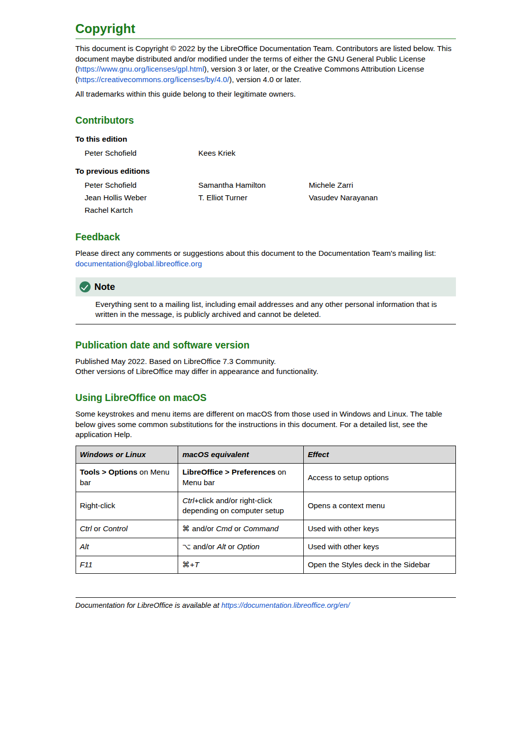Copyright
This document is Copyright © 2022 by the LibreOffice Documentation Team. Contributors are listed below. This document maybe distributed and/or modified under the terms of either the GNU General Public License (https://www.gnu.org/licenses/gpl.html), version 3 or later, or the Creative Commons Attribution License (https://creativecommons.org/licenses/by/4.0/), version 4.0 or later.
All trademarks within this guide belong to their legitimate owners.
Contributors
To this edition
| Peter Schofield | Kees Kriek | |
To previous editions
| Peter Schofield | Samantha Hamilton | Michele Zarri |
| Jean Hollis Weber | T. Elliot Turner | Vasudev Narayanan |
| Rachel Kartch | | |
Feedback
Please direct any comments or suggestions about this document to the Documentation Team's mailing list: documentation@global.libreoffice.org
Note
Everything sent to a mailing list, including email addresses and any other personal information that is written in the message, is publicly archived and cannot be deleted.
Publication date and software version
Published May 2022. Based on LibreOffice 7.3 Community.
Other versions of LibreOffice may differ in appearance and functionality.
Using LibreOffice on macOS
Some keystrokes and menu items are different on macOS from those used in Windows and Linux. The table below gives some common substitutions for the instructions in this document. For a detailed list, see the application Help.
| Windows or Linux | macOS equivalent | Effect |
| --- | --- | --- |
| Tools > Options on Menu bar | LibreOffice > Preferences on Menu bar | Access to setup options |
| Right-click | Ctrl +click and/or right-click depending on computer setup | Opens a context menu |
| Ctrl or Control | ⌘ and/or Cmd or Command | Used with other keys |
| Alt | ⌥ and/or Alt or Option | Used with other keys |
| F11 | ⌘+ T | Open the Styles deck in the Sidebar |
Documentation for LibreOffice is available at https://documentation.libreoffice.org/en/